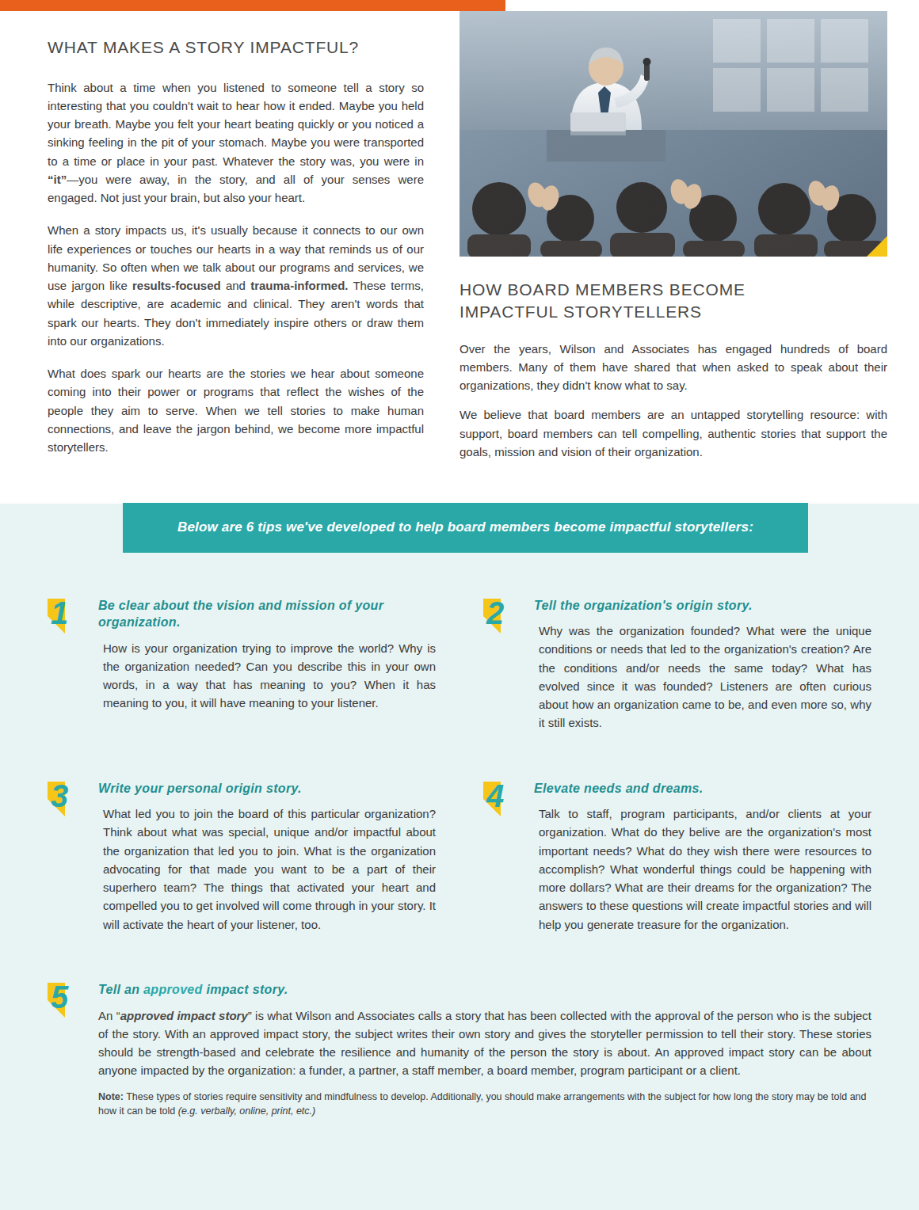What makes a story impactful?
Think about a time when you listened to someone tell a story so interesting that you couldn't wait to hear how it ended. Maybe you held your breath. Maybe you felt your heart beating quickly or you noticed a sinking feeling in the pit of your stomach. Maybe you were transported to a time or place in your past. Whatever the story was, you were in “it”—you were away, in the story, and all of your senses were engaged. Not just your brain, but also your heart.
When a story impacts us, it's usually because it connects to our own life experiences or touches our hearts in a way that reminds us of our humanity. So often when we talk about our programs and services, we use jargon like results-focused and trauma-informed. These terms, while descriptive, are academic and clinical. They aren't words that spark our hearts. They don't immediately inspire others or draw them into our organizations.
What does spark our hearts are the stories we hear about someone coming into their power or programs that reflect the wishes of the people they aim to serve. When we tell stories to make human connections, and leave the jargon behind, we become more impactful storytellers.
How board members become
impactful storytellers
Over the years, Wilson and Associates has engaged hundreds of board members. Many of them have shared that when asked to speak about their organizations, they didn't know what to say.
We believe that board members are an untapped storytelling resource: with support, board members can tell compelling, authentic stories that support the goals, mission and vision of their organization.
Below are 6 tips we've developed to help board members become impactful storytellers:
1
Be clear about the vision and mission of your organization.
How is your organization trying to improve the world? Why is the organization needed? Can you describe this in your own words, in a way that has meaning to you? When it has meaning to you, it will have meaning to your listener.
2
Tell the organization's origin story.
Why was the organization founded? What were the unique conditions or needs that led to the organization's creation? Are the conditions and/or needs the same today? What has evolved since it was founded? Listeners are often curious about how an organization came to be, and even more so, why it still exists.
3
Write your personal origin story.
What led you to join the board of this particular organization? Think about what was special, unique and/or impactful about the organization that led you to join. What is the organization advocating for that made you want to be a part of their superhero team? The things that activated your heart and compelled you to get involved will come through in your story. It will activate the heart of your listener, too.
4
Elevate needs and dreams.
Talk to staff, program participants, and/or clients at your organization. What do they belive are the organization's most important needs? What do they wish there were resources to accomplish? What wonderful things could be happening with more dollars? What are their dreams for the organization? The answers to these questions will create impactful stories and will help you generate treasure for the organization.
5
Tell an approved impact story.
An “approved impact story” is what Wilson and Associates calls a story that has been collected with the approval of the person who is the subject of the story. With an approved impact story, the subject writes their own story and gives the storyteller permission to tell their story. These stories should be strength-based and celebrate the resilience and humanity of the person the story is about. An approved impact story can be about anyone impacted by the organization: a funder, a partner, a staff member, a board member, program participant or a client.
Note: These types of stories require sensitivity and mindfulness to develop. Additionally, you should make arrangements with the subject for how long the story may be told and how it can be told (e.g. verbally, online, print, etc.)